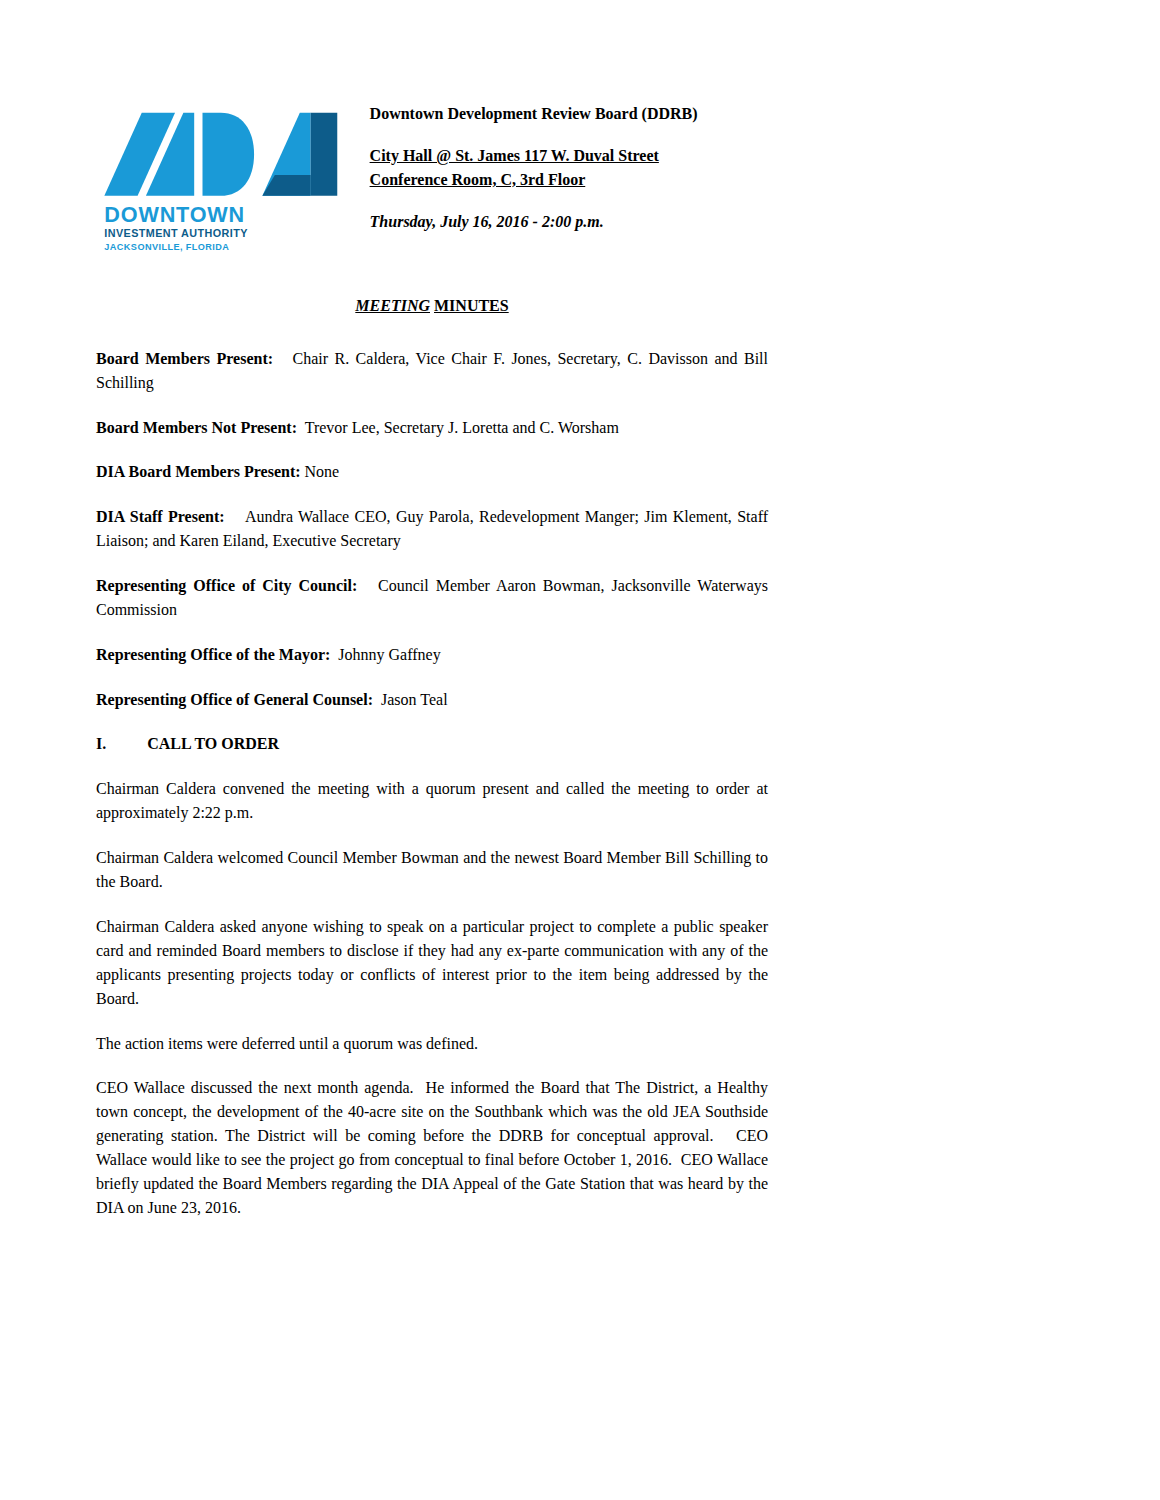DOWNTOWN INVESTMENT AUTHORITY JACKSONVILLE, FLORIDA
Downtown Development Review Board (DDRB)
City Hall @ St. James 117 W. Duval Street
Conference Room, C, 3rd Floor
Thursday, July 16, 2016 - 2:00 p.m.
MEETING MINUTES
Board Members Present: Chair R. Caldera, Vice Chair F. Jones, Secretary, C. Davisson and Bill Schilling
Board Members Not Present: Trevor Lee, Secretary J. Loretta and C. Worsham
DIA Board Members Present: None
DIA Staff Present: Aundra Wallace CEO, Guy Parola, Redevelopment Manger; Jim Klement, Staff Liaison; and Karen Eiland, Executive Secretary
Representing Office of City Council: Council Member Aaron Bowman, Jacksonville Waterways Commission
Representing Office of the Mayor: Johnny Gaffney
Representing Office of General Counsel: Jason Teal
I. CALL TO ORDER
Chairman Caldera convened the meeting with a quorum present and called the meeting to order at approximately 2:22 p.m.
Chairman Caldera welcomed Council Member Bowman and the newest Board Member Bill Schilling to the Board.
Chairman Caldera asked anyone wishing to speak on a particular project to complete a public speaker card and reminded Board members to disclose if they had any ex-parte communication with any of the applicants presenting projects today or conflicts of interest prior to the item being addressed by the Board.
The action items were deferred until a quorum was defined.
CEO Wallace discussed the next month agenda. He informed the Board that The District, a Healthy town concept, the development of the 40-acre site on the Southbank which was the old JEA Southside generating station. The District will be coming before the DDRB for conceptual approval. CEO Wallace would like to see the project go from conceptual to final before October 1, 2016. CEO Wallace briefly updated the Board Members regarding the DIA Appeal of the Gate Station that was heard by the DIA on June 23, 2016.